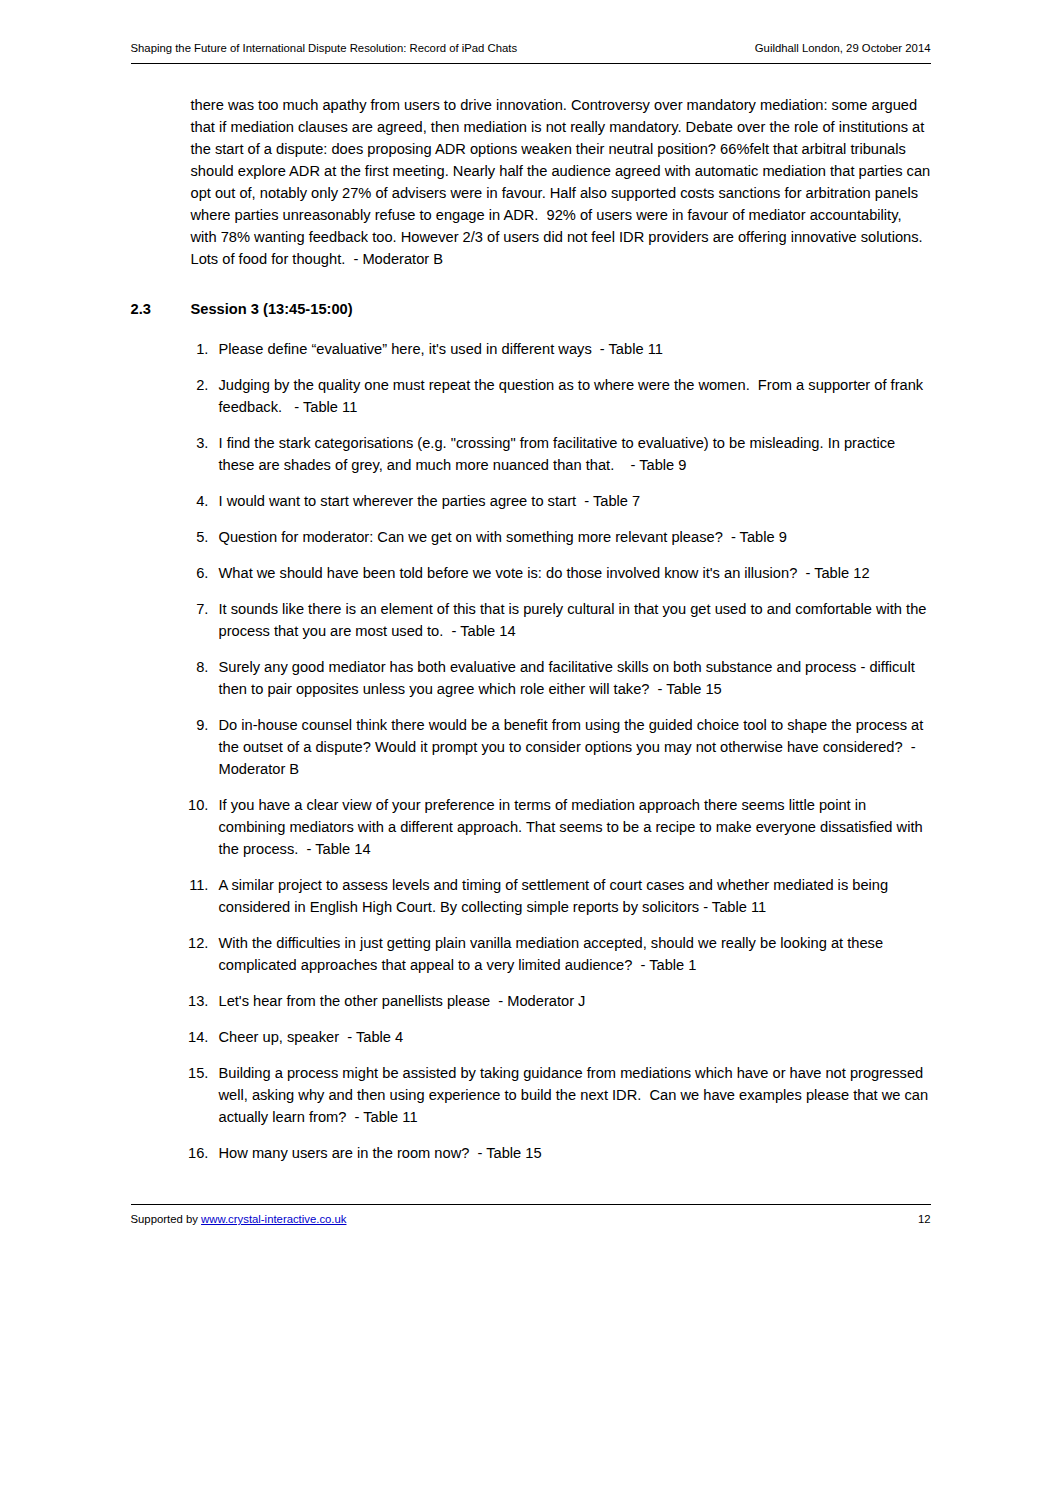Shaping the Future of International Dispute Resolution: Record of iPad Chats
Guildhall London, 29 October 2014
there was too much apathy from users to drive innovation. Controversy over mandatory mediation: some argued that if mediation clauses are agreed, then mediation is not really mandatory. Debate over the role of institutions at the start of a dispute: does proposing ADR options weaken their neutral position? 66%felt that arbitral tribunals should explore ADR at the first meeting. Nearly half the audience agreed with automatic mediation that parties can opt out of, notably only 27% of advisers were in favour. Half also supported costs sanctions for arbitration panels where parties unreasonably refuse to engage in ADR. 92% of users were in favour of mediator accountability, with 78% wanting feedback too. However 2/3 of users did not feel IDR providers are offering innovative solutions. Lots of food for thought. - Moderator B
2.3 Session 3 (13:45-15:00)
Please define “evaluative” here, it's used in different ways - Table 11
Judging by the quality one must repeat the question as to where were the women. From a supporter of frank feedback. - Table 11
I find the stark categorisations (e.g. "crossing" from facilitative to evaluative) to be misleading. In practice these are shades of grey, and much more nuanced than that. - Table 9
I would want to start wherever the parties agree to start - Table 7
Question for moderator: Can we get on with something more relevant please? - Table 9
What we should have been told before we vote is: do those involved know it's an illusion? - Table 12
It sounds like there is an element of this that is purely cultural in that you get used to and comfortable with the process that you are most used to. - Table 14
Surely any good mediator has both evaluative and facilitative skills on both substance and process - difficult then to pair opposites unless you agree which role either will take? - Table 15
Do in-house counsel think there would be a benefit from using the guided choice tool to shape the process at the outset of a dispute? Would it prompt you to consider options you may not otherwise have considered? - Moderator B
If you have a clear view of your preference in terms of mediation approach there seems little point in combining mediators with a different approach. That seems to be a recipe to make everyone dissatisfied with the process. - Table 14
A similar project to assess levels and timing of settlement of court cases and whether mediated is being considered in English High Court. By collecting simple reports by solicitors - Table 11
With the difficulties in just getting plain vanilla mediation accepted, should we really be looking at these complicated approaches that appeal to a very limited audience? - Table 1
Let's hear from the other panellists please - Moderator J
Cheer up, speaker - Table 4
Building a process might be assisted by taking guidance from mediations which have or have not progressed well, asking why and then using experience to build the next IDR. Can we have examples please that we can actually learn from? - Table 11
How many users are in the room now? - Table 15
Supported by www.crystal-interactive.co.uk
12